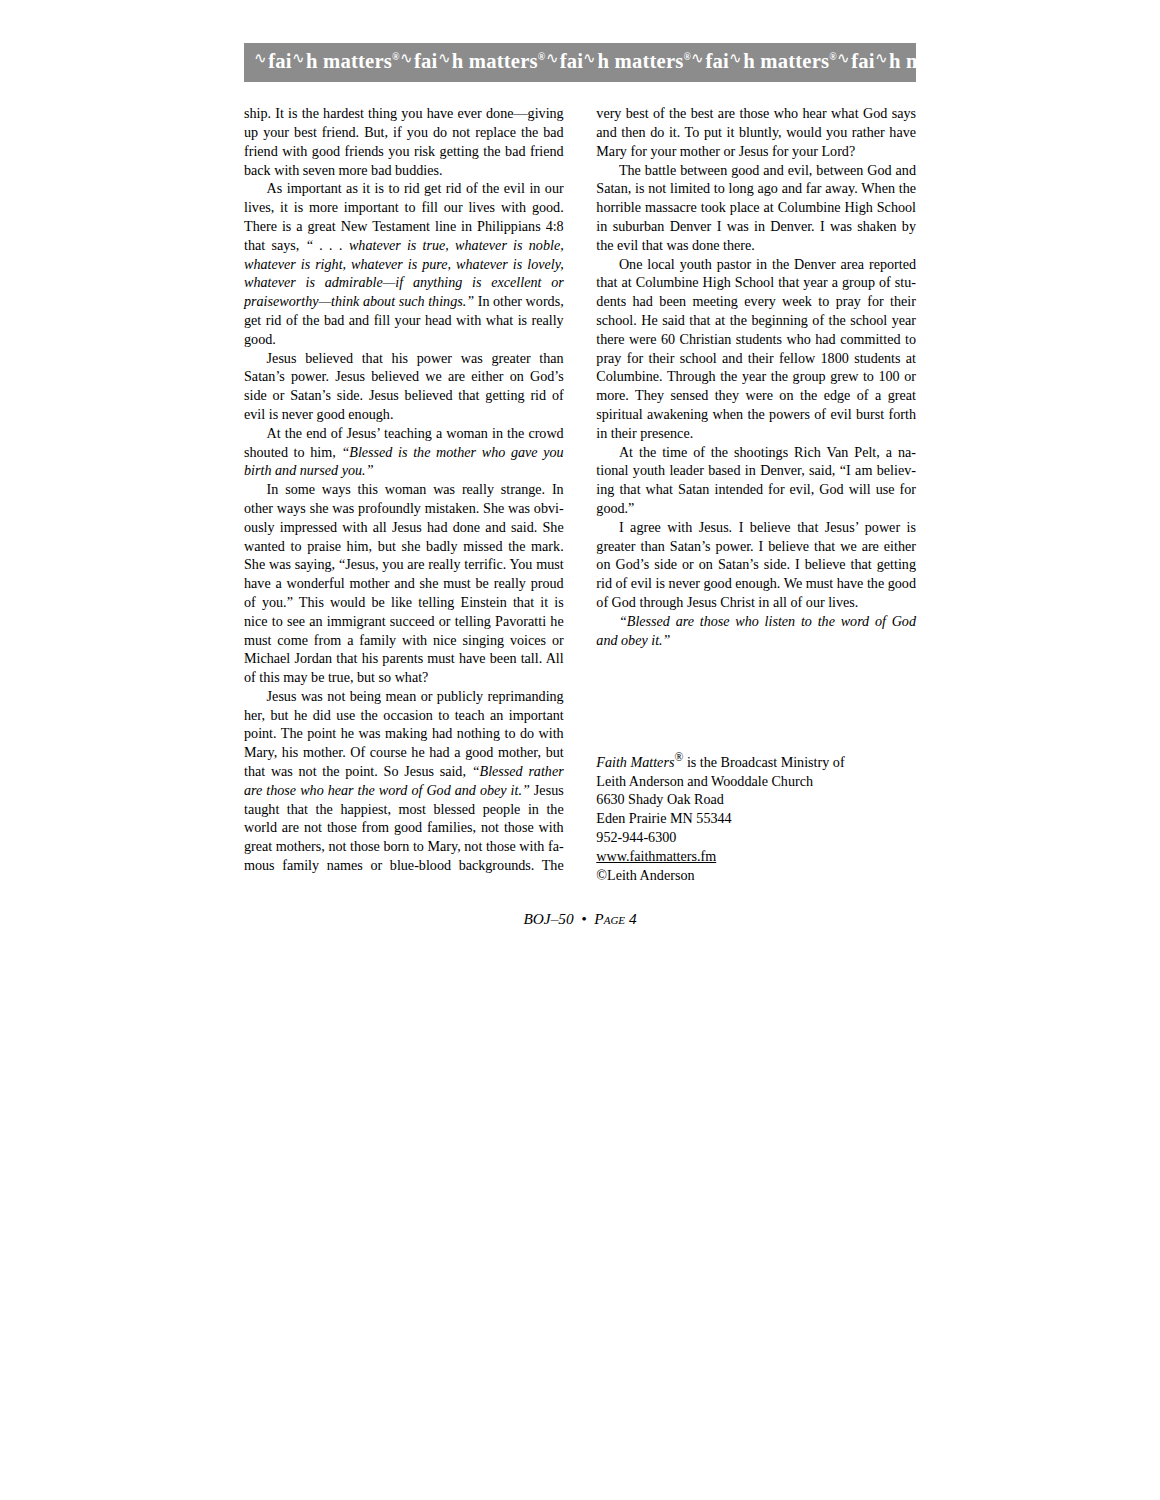∿fai∿h matters® ∿fai∿h matters® ∿fai∿h matters® ∿fai∿h matters® ∿fai∿h matters®
ship. It is the hardest thing you have ever done—giving up your best friend. But, if you do not replace the bad friend with good friends you risk getting the bad friend back with seven more bad buddies.
As important as it is to rid get rid of the evil in our lives, it is more important to fill our lives with good. There is a great New Testament line in Philippians 4:8 that says, “ . . . whatever is true, whatever is noble, whatever is right, whatever is pure, whatever is lovely, whatever is admirable—if anything is excellent or praiseworthy—think about such things.” In other words, get rid of the bad and fill your head with what is really good.
Jesus believed that his power was greater than Satan’s power. Jesus believed we are either on God’s side or Satan’s side. Jesus believed that getting rid of evil is never good enough.
At the end of Jesus’ teaching a woman in the crowd shouted to him, “Blessed is the mother who gave you birth and nursed you.”
In some ways this woman was really strange. In other ways she was profoundly mistaken. She was obviously impressed with all Jesus had done and said. She wanted to praise him, but she badly missed the mark. She was saying, “Jesus, you are really terrific. You must have a wonderful mother and she must be really proud of you.” This would be like telling Einstein that it is nice to see an immigrant succeed or telling Pavoratti he must come from a family with nice singing voices or Michael Jordan that his parents must have been tall. All of this may be true, but so what?
Jesus was not being mean or publicly reprimanding her, but he did use the occasion to teach an important point. The point he was making had nothing to do with Mary, his mother. Of course he had a good mother, but that was not the point. So Jesus said, “Blessed rather are those who hear the word of God and obey it.” Jesus taught that the happiest, most blessed people in the world are not those from good families, not those with great mothers, not those born to Mary, not those with famous family names or blue-blood backgrounds. The very best of the best are those who hear what God says and then do it. To put it bluntly, would you rather have Mary for your mother or Jesus for your Lord?
The battle between good and evil, between God and Satan, is not limited to long ago and far away. When the horrible massacre took place at Columbine High School in suburban Denver I was in Denver. I was shaken by the evil that was done there.
One local youth pastor in the Denver area reported that at Columbine High School that year a group of students had been meeting every week to pray for their school. He said that at the beginning of the school year there were 60 Christian students who had committed to pray for their school and their fellow 1800 students at Columbine. Through the year the group grew to 100 or more. They sensed they were on the edge of a great spiritual awakening when the powers of evil burst forth in their presence.
At the time of the shootings Rich Van Pelt, a national youth leader based in Denver, said, “I am believing that what Satan intended for evil, God will use for good.”
I agree with Jesus. I believe that Jesus’ power is greater than Satan’s power. I believe that we are either on God’s side or on Satan’s side. I believe that getting rid of evil is never good enough. We must have the good of God through Jesus Christ in all of our lives.
“Blessed are those who listen to the word of God and obey it.”
Faith Matters® is the Broadcast Ministry of
Leith Anderson and Wooddale Church
6630 Shady Oak Road
Eden Prairie MN 55344
952-944-6300
www.faithmatters.fm
©Leith Anderson
BOJ–50 • Page 4